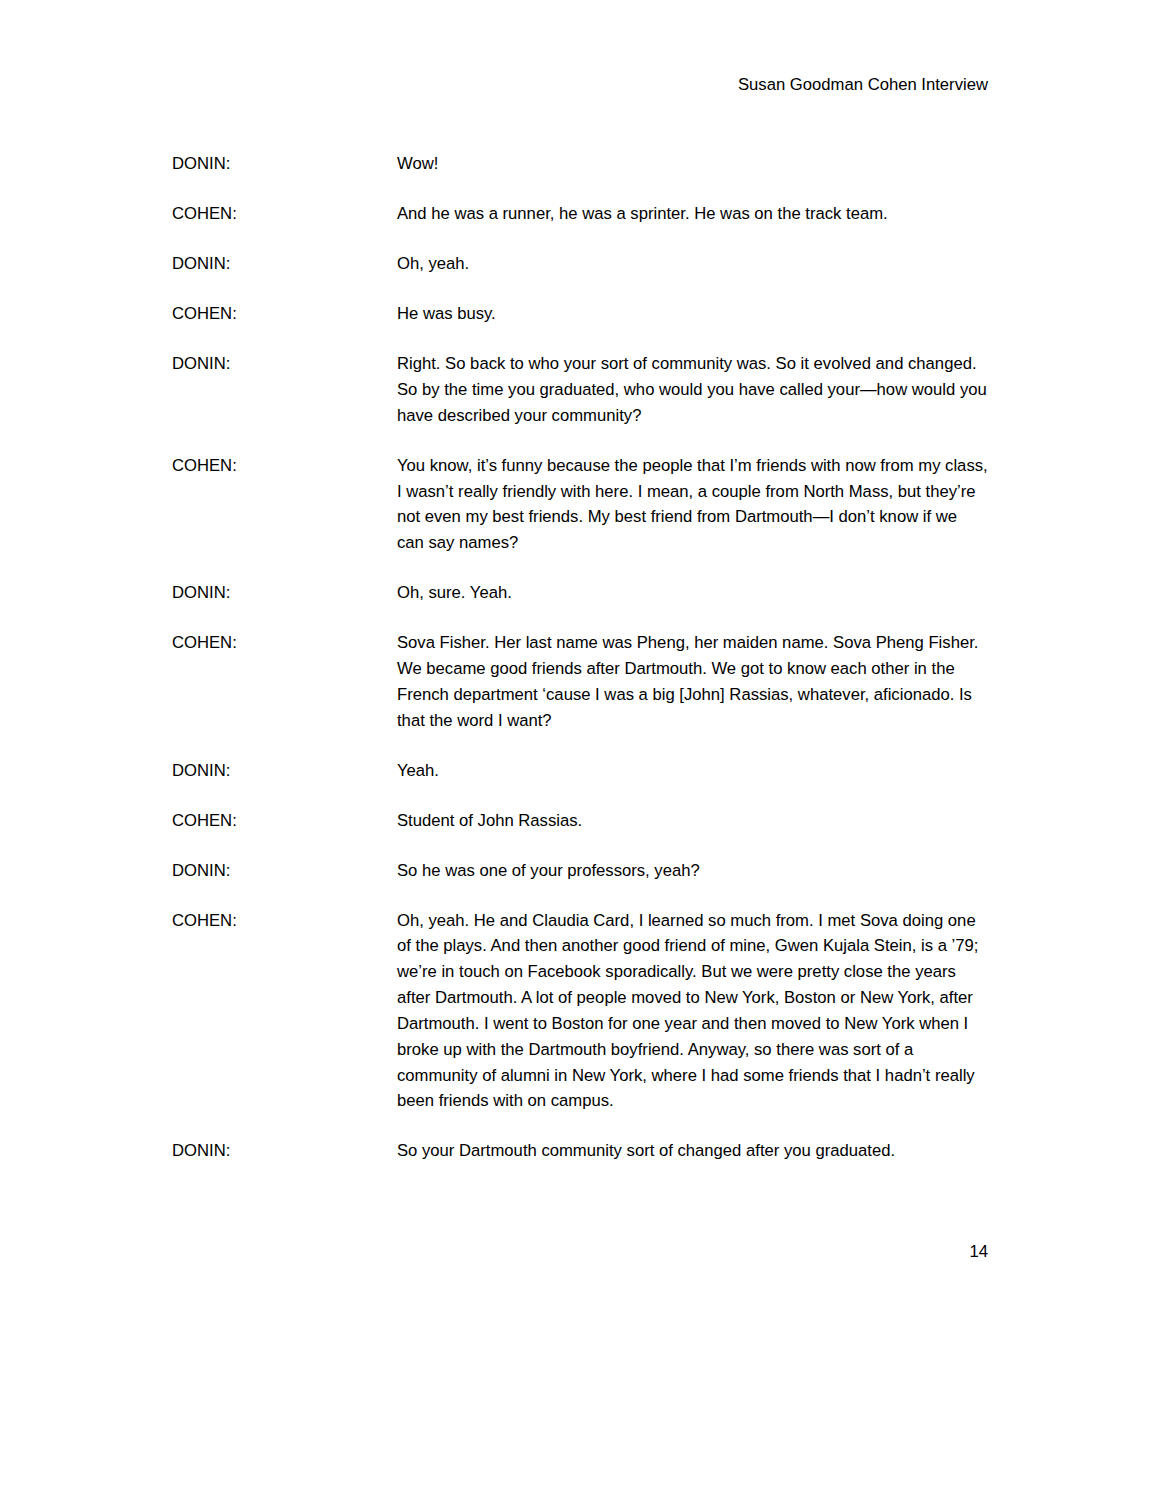Susan Goodman Cohen Interview
Donin:
Wow!
Cohen:
And he was a runner, he was a sprinter. He was on the track team.
Donin:
Oh, yeah.
Cohen:
He was busy.
Donin:
Right. So back to who your sort of community was. So it evolved and changed. So by the time you graduated, who would you have called your—how would you have described your community?
Cohen:
You know, it’s funny because the people that I’m friends with now from my class, I wasn’t really friendly with here. I mean, a couple from North Mass, but they’re not even my best friends. My best friend from Dartmouth—I don’t know if we can say names?
Donin:
Oh, sure. Yeah.
Cohen:
Sova Fisher. Her last name was Pheng, her maiden name. Sova Pheng Fisher. We became good friends after Dartmouth. We got to know each other in the French department ‘cause I was a big [John] Rassias, whatever, aficionado. Is that the word I want?
Donin:
Yeah.
Cohen:
Student of John Rassias.
Donin:
So he was one of your professors, yeah?
Cohen:
Oh, yeah. He and Claudia Card, I learned so much from. I met Sova doing one of the plays. And then another good friend of mine, Gwen Kujala Stein, is a ’79; we’re in touch on Facebook sporadically. But we were pretty close the years after Dartmouth. A lot of people moved to New York, Boston or New York, after Dartmouth. I went to Boston for one year and then moved to New York when I broke up with the Dartmouth boyfriend. Anyway, so there was sort of a community of alumni in New York, where I had some friends that I hadn’t really been friends with on campus.
Donin:
So your Dartmouth community sort of changed after you graduated.
14